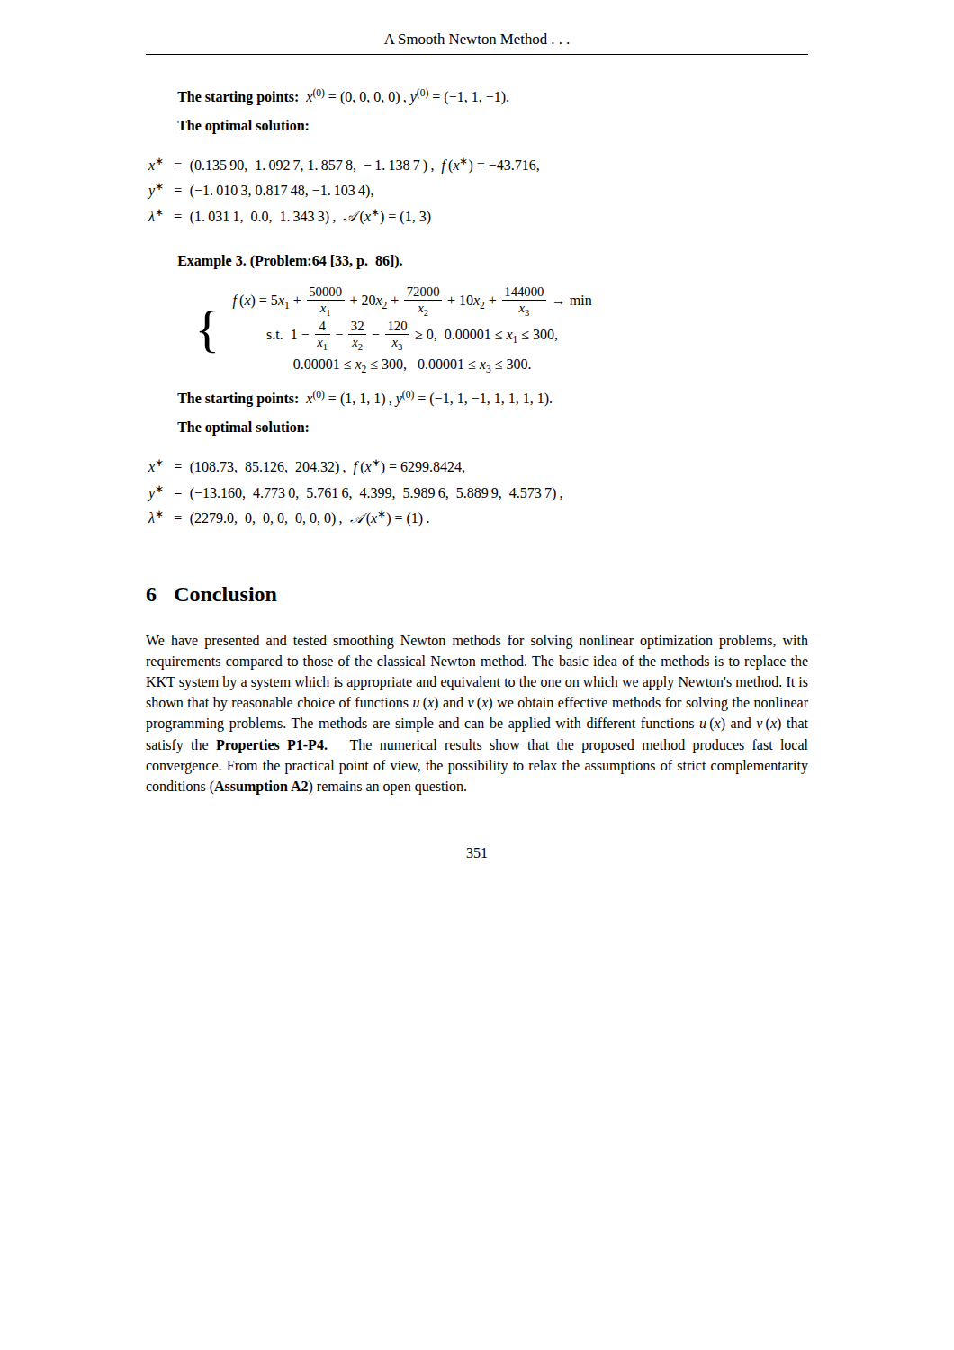A Smooth Newton Method . . .
The starting points: x(0) = (0, 0, 0, 0) , y(0) = (−1, 1, −1).
The optimal solution:
| x ∗ | = | (0.135 90, 1. 092 7, 1. 857 8, − 1. 138 7 ) , f ( x ∗ ) = −43.716, |
| y ∗ | = | (−1. 010 3, 0.817 48, −1. 103 4), |
| λ ∗ | = | (1. 031 1, 0.0, 1. 343 3) , 𝒜 ( x ∗ ) = (1, 3) |
Example 3. (Problem:64 [33, p. 86]).
{
f (x) = 5x1 + 50000 x1 + 20x2 + 72000 x2 + 10x2 + 144000 x3 → min
s.t. 1 − 4 x1 − 32 x2 − 120 x3 ≥ 0, 0.00001 ≤ x1 ≤ 300,
0.00001 ≤ x2 ≤ 300, 0.00001 ≤ x3 ≤ 300.
The starting points: x(0) = (1, 1, 1) , y(0) = (−1, 1, −1, 1, 1, 1, 1).
The optimal solution:
| x ∗ | = | (108.73, 85.126, 204.32) , f ( x ∗ ) = 6299.8424, |
| y ∗ | = | (−13.160, 4.773 0, 5.761 6, 4.399, 5.989 6, 5.889 9, 4.573 7) , |
| λ ∗ | = | (2279.0, 0, 0, 0, 0, 0, 0) , 𝒜 ( x ∗ ) = (1) . |
6 Conclusion
We have presented and tested smoothing Newton methods for solving nonlinear optimization problems, with requirements compared to those of the classical Newton method. The basic idea of the methods is to replace the KKT system by a system which is appropriate and equivalent to the one on which we apply Newton's method. It is shown that by reasonable choice of functions u (x) and v (x) we obtain effective methods for solving the nonlinear programming problems. The methods are simple and can be applied with different functions u (x) and v (x) that satisfy the Properties P1-P4. The numerical results show that the proposed method produces fast local convergence. From the practical point of view, the possibility to relax the assumptions of strict complementarity conditions (Assumption A2) remains an open question.
351